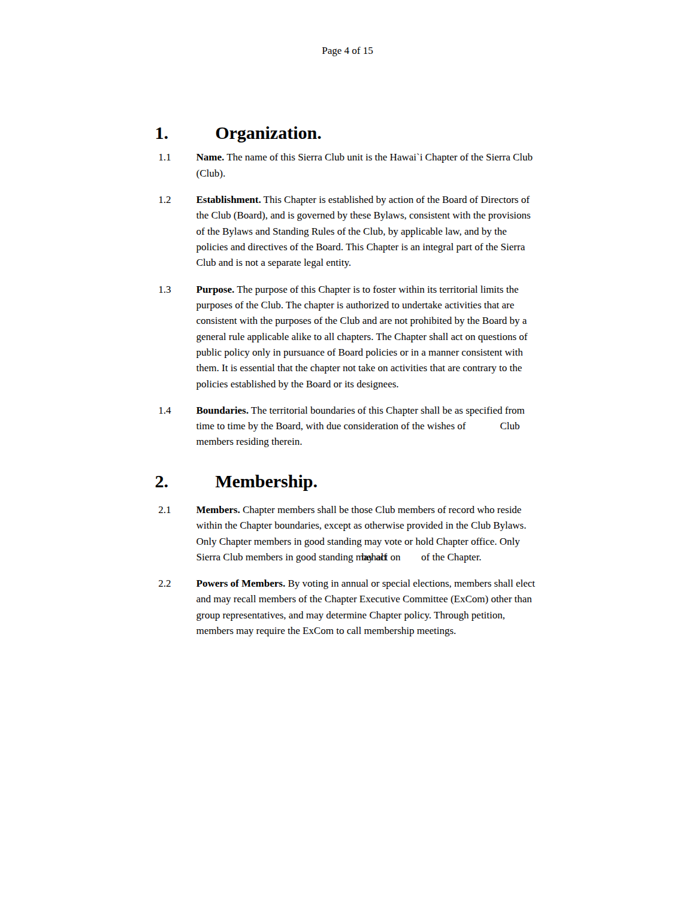Page 4 of 15
1. Organization.
1.1
Name. The name of this Sierra Club unit is the Hawai`i Chapter of the Sierra Club (Club).
1.2
Establishment. This Chapter is established by action of the Board of Directors of the Club (Board), and is governed by these Bylaws, consistent with the provisions of the Bylaws and Standing Rules of the Club, by applicable law, and by the policies and directives of the Board. This Chapter is an integral part of the Sierra Club and is not a separate legal entity.
1.3
Purpose. The purpose of this Chapter is to foster within its territorial limits the purposes of the Club. The chapter is authorized to undertake activities that are consistent with the purposes of the Club and are not prohibited by the Board by a general rule applicable alike to all chapters. The Chapter shall act on questions of public policy only in pursuance of Board policies or in a manner consistent with them. It is essential that the chapter not take on activities that are contrary to the policies established by the Board or its designees.
1.4
Boundaries. The territorial boundaries of this Chapter shall be as specified from time to time by the Board, with due consideration of the wishes of Club members residing therein.
2. Membership.
2.1
Members. Chapter members shall be those Club members of record who reside within the Chapter boundaries, except as otherwise provided in the Club Bylaws. Only Chapter members in good standing may vote or hold Chapter office. Only Sierra Club members in good standing may act on behalf of the Chapter.
2.2
Powers of Members. By voting in annual or special elections, members shall elect and may recall members of the Chapter Executive Committee (ExCom) other than group representatives, and may determine Chapter policy. Through petition, members may require the ExCom to call membership meetings.